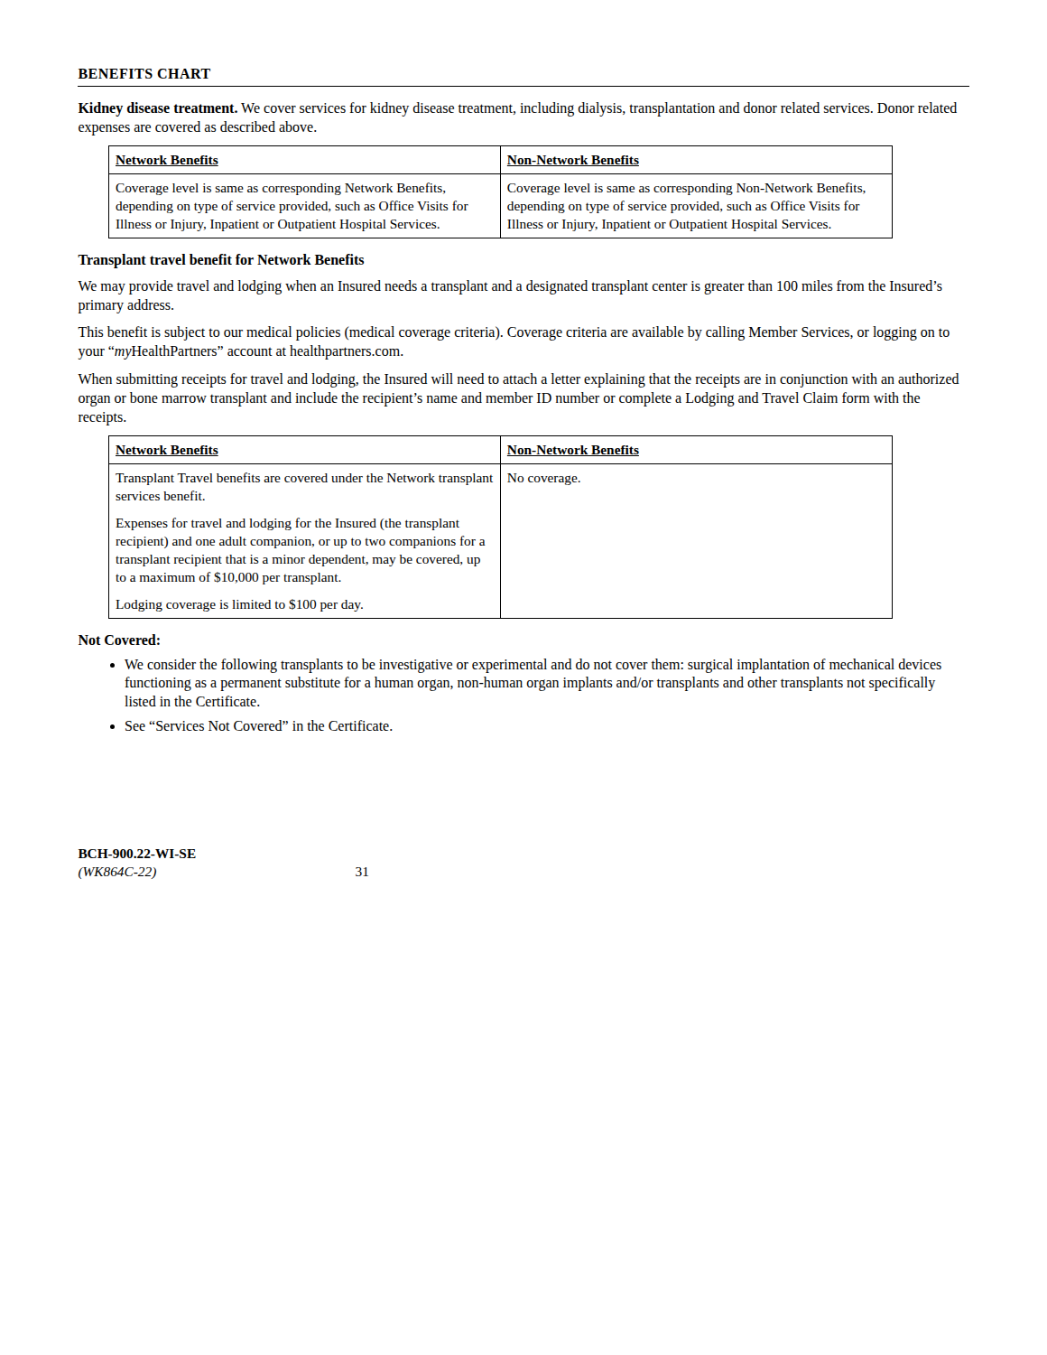BENEFITS CHART
Kidney disease treatment. We cover services for kidney disease treatment, including dialysis, transplantation and donor related services. Donor related expenses are covered as described above.
| Network Benefits | Non-Network Benefits |
| --- | --- |
| Coverage level is same as corresponding Network Benefits, depending on type of service provided, such as Office Visits for Illness or Injury, Inpatient or Outpatient Hospital Services. | Coverage level is same as corresponding Non-Network Benefits, depending on type of service provided, such as Office Visits for Illness or Injury, Inpatient or Outpatient Hospital Services. |
Transplant travel benefit for Network Benefits
We may provide travel and lodging when an Insured needs a transplant and a designated transplant center is greater than 100 miles from the Insured’s primary address.
This benefit is subject to our medical policies (medical coverage criteria). Coverage criteria are available by calling Member Services, or logging on to your “my HealthPartners” account at healthpartners.com.
When submitting receipts for travel and lodging, the Insured will need to attach a letter explaining that the receipts are in conjunction with an authorized organ or bone marrow transplant and include the recipient’s name and member ID number or complete a Lodging and Travel Claim form with the receipts.
| Network Benefits | Non-Network Benefits |
| --- | --- |
| Transplant Travel benefits are covered under the Network transplant services benefit. Expenses for travel and lodging for the Insured (the transplant recipient) and one adult companion, or up to two companions for a transplant recipient that is a minor dependent, may be covered, up to a maximum of $10,000 per transplant. Lodging coverage is limited to $100 per day. | No coverage. |
Not Covered:
We consider the following transplants to be investigative or experimental and do not cover them: surgical implantation of mechanical devices functioning as a permanent substitute for a human organ, non-human organ implants and/or transplants and other transplants not specifically listed in the Certificate.
See “Services Not Covered” in the Certificate.
BCH-900.22-WI-SE
(WK864C-22)
31